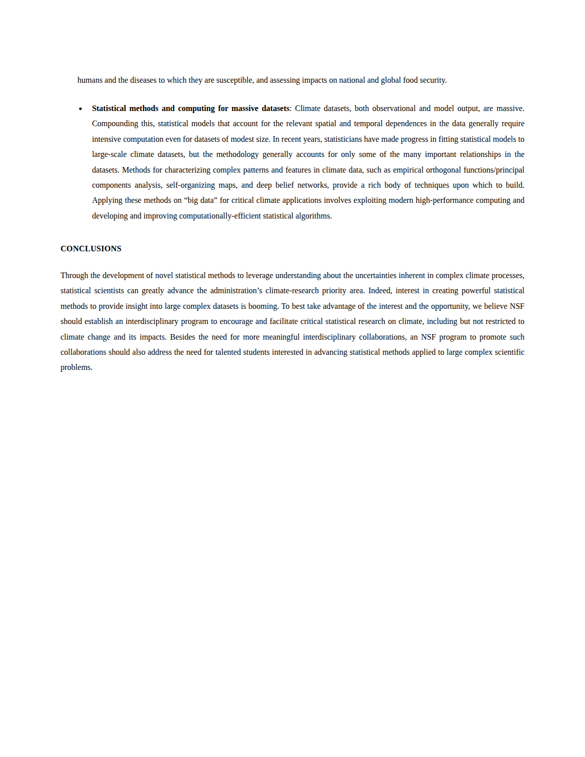humans and the diseases to which they are susceptible, and assessing impacts on national and global food security.
Statistical methods and computing for massive datasets: Climate datasets, both observational and model output, are massive. Compounding this, statistical models that account for the relevant spatial and temporal dependences in the data generally require intensive computation even for datasets of modest size. In recent years, statisticians have made progress in fitting statistical models to large-scale climate datasets, but the methodology generally accounts for only some of the many important relationships in the datasets. Methods for characterizing complex patterns and features in climate data, such as empirical orthogonal functions/principal components analysis, self-organizing maps, and deep belief networks, provide a rich body of techniques upon which to build. Applying these methods on “big data” for critical climate applications involves exploiting modern high-performance computing and developing and improving computationally-efficient statistical algorithms.
CONCLUSIONS
Through the development of novel statistical methods to leverage understanding about the uncertainties inherent in complex climate processes, statistical scientists can greatly advance the administration’s climate-research priority area. Indeed, interest in creating powerful statistical methods to provide insight into large complex datasets is booming. To best take advantage of the interest and the opportunity, we believe NSF should establish an interdisciplinary program to encourage and facilitate critical statistical research on climate, including but not restricted to climate change and its impacts. Besides the need for more meaningful interdisciplinary collaborations, an NSF program to promote such collaborations should also address the need for talented students interested in advancing statistical methods applied to large complex scientific problems.